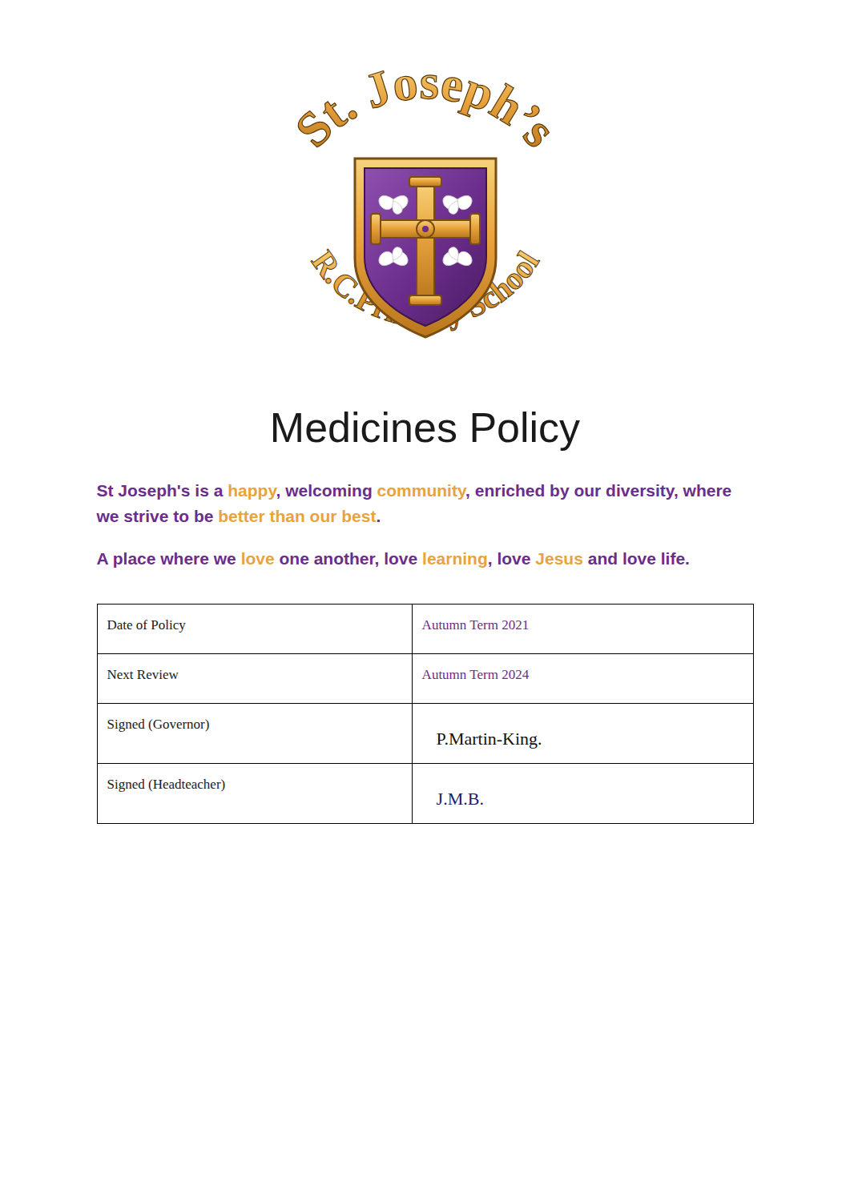St. Joseph’s R.C.Primary School
Medicines Policy
St Joseph's is a happy, welcoming community, enriched by our diversity, where we strive to be better than our best.
A place where we love one another, love learning, love Jesus and love life.
| Date of Policy | Autumn Term 2021 |
| Next Review | Autumn Term 2024 |
| Signed (Governor) | P.Martin-King. |
| Signed (Headteacher) | J.M.B. |